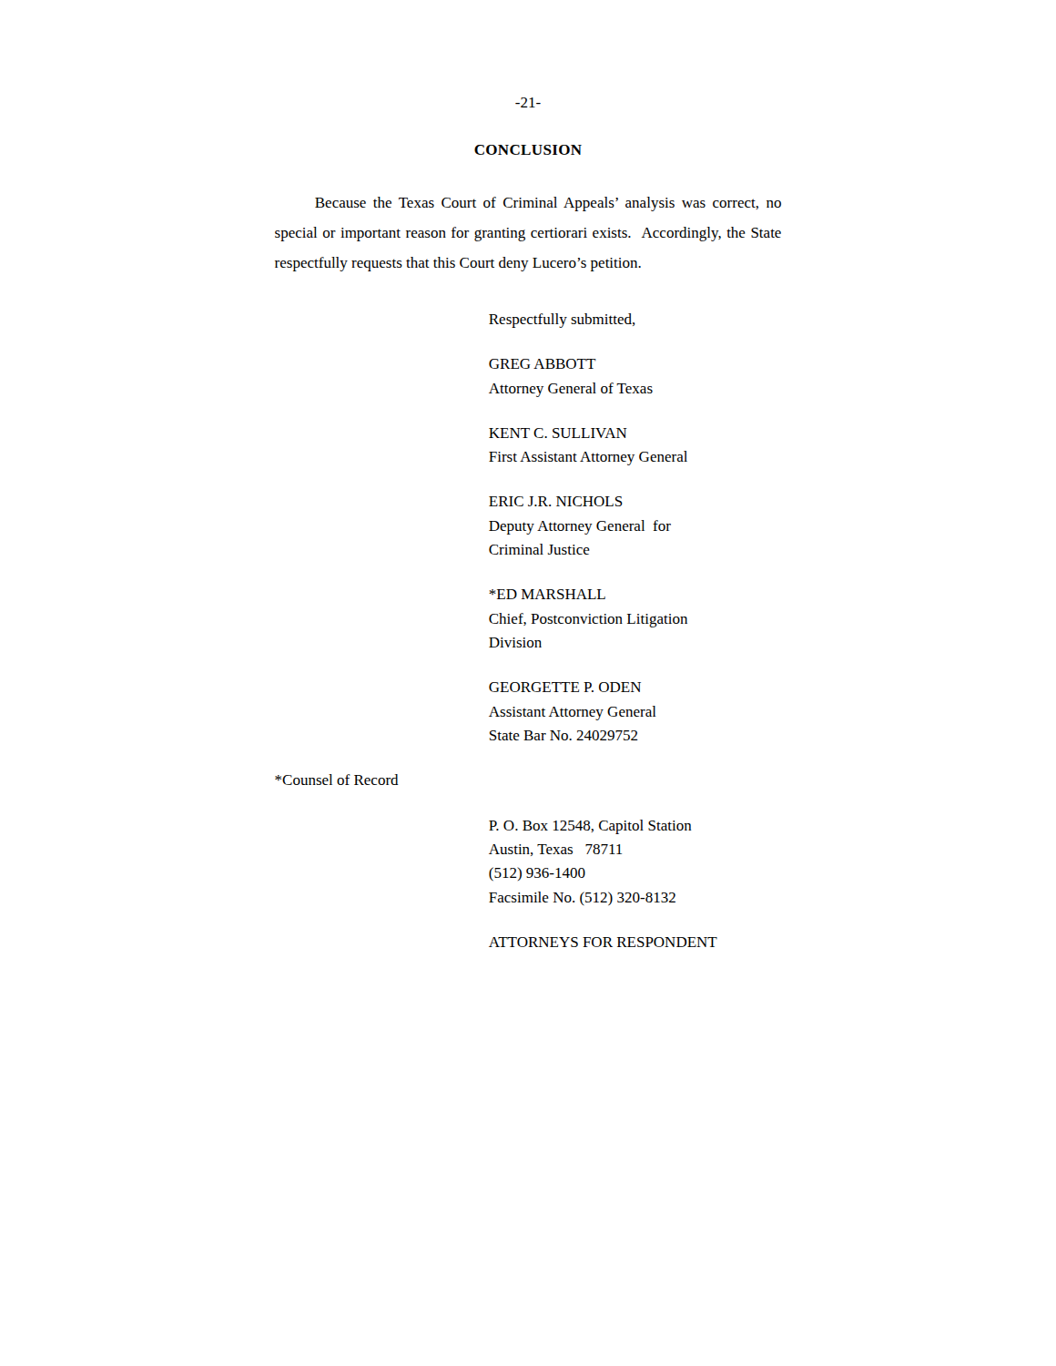-21-
Conclusion
Because the Texas Court of Criminal Appeals’ analysis was correct, no special or important reason for granting certiorari exists. Accordingly, the State respectfully requests that this Court deny Lucero’s petition.
Respectfully submitted,
GREG ABBOTT
Attorney General of Texas
KENT C. SULLIVAN
First Assistant Attorney General
ERIC J.R. NICHOLS
Deputy Attorney General for
Criminal Justice
*ED MARSHALL
Chief, Postconviction Litigation
Division
GEORGETTE P. ODEN
Assistant Attorney General
State Bar No. 24029752
*Counsel of Record
P. O. Box 12548, Capitol Station
Austin, Texas 78711
(512) 936-1400
Facsimile No. (512) 320-8132
ATTORNEYS FOR RESPONDENT